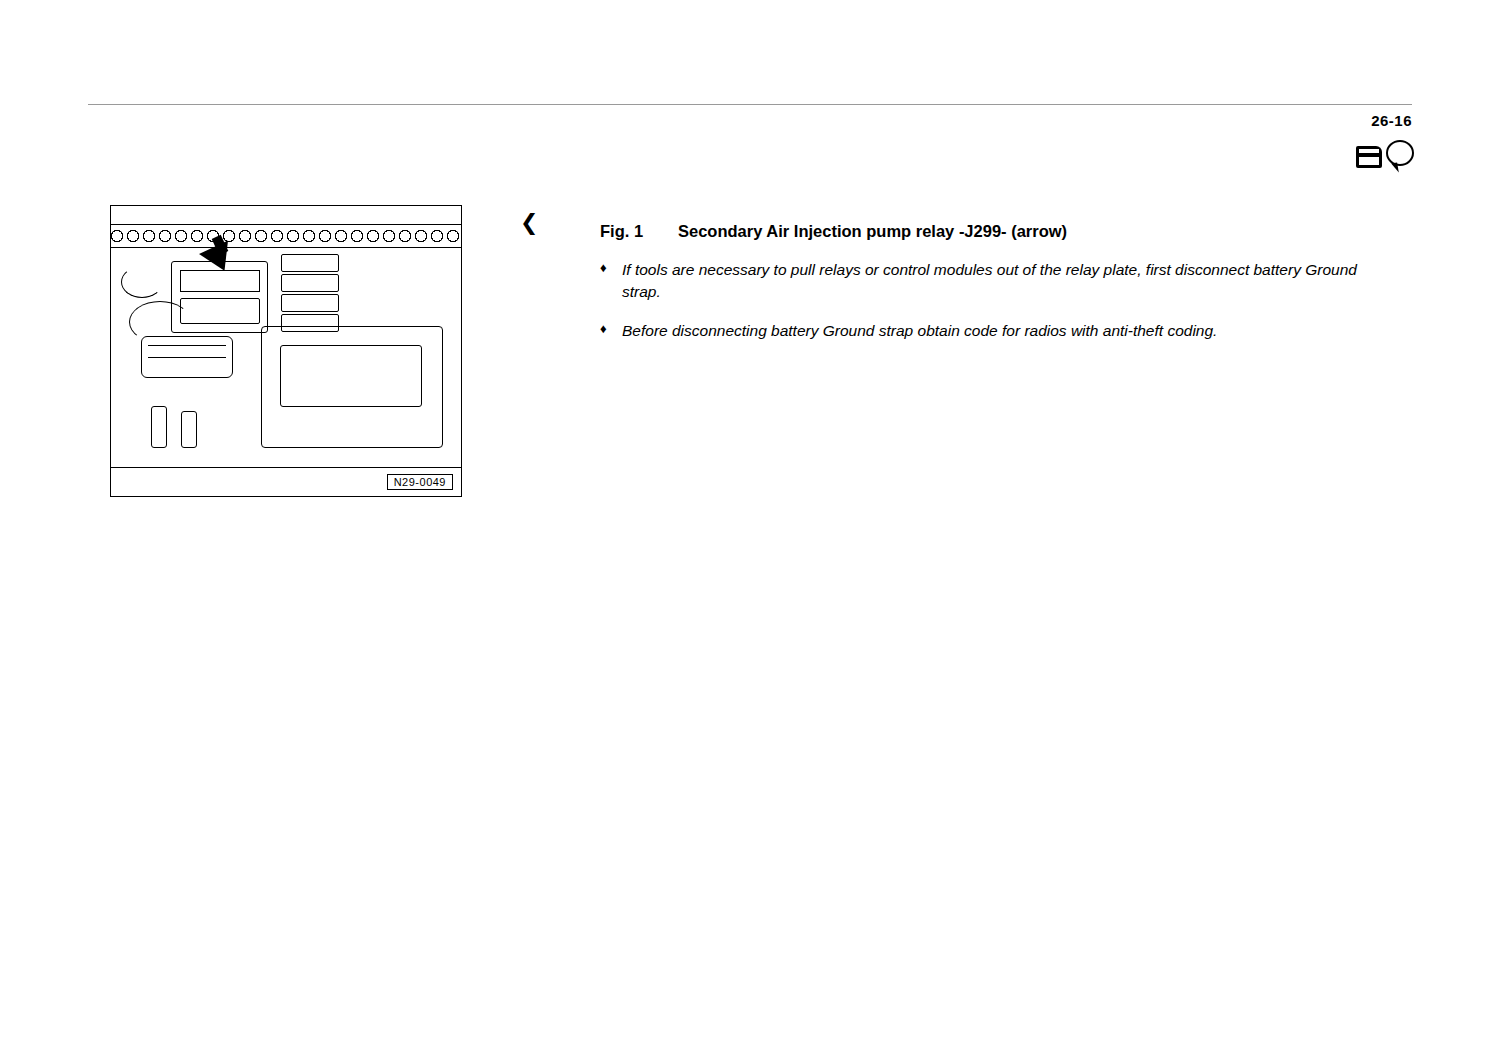26-16
N29-0049
❮
Fig. 1 Secondary Air Injection pump relay -J299- (arrow)
If tools are necessary to pull relays or control modules out of the relay plate, first disconnect battery Ground strap.
Before disconnecting battery Ground strap obtain code for radios with anti-theft coding.